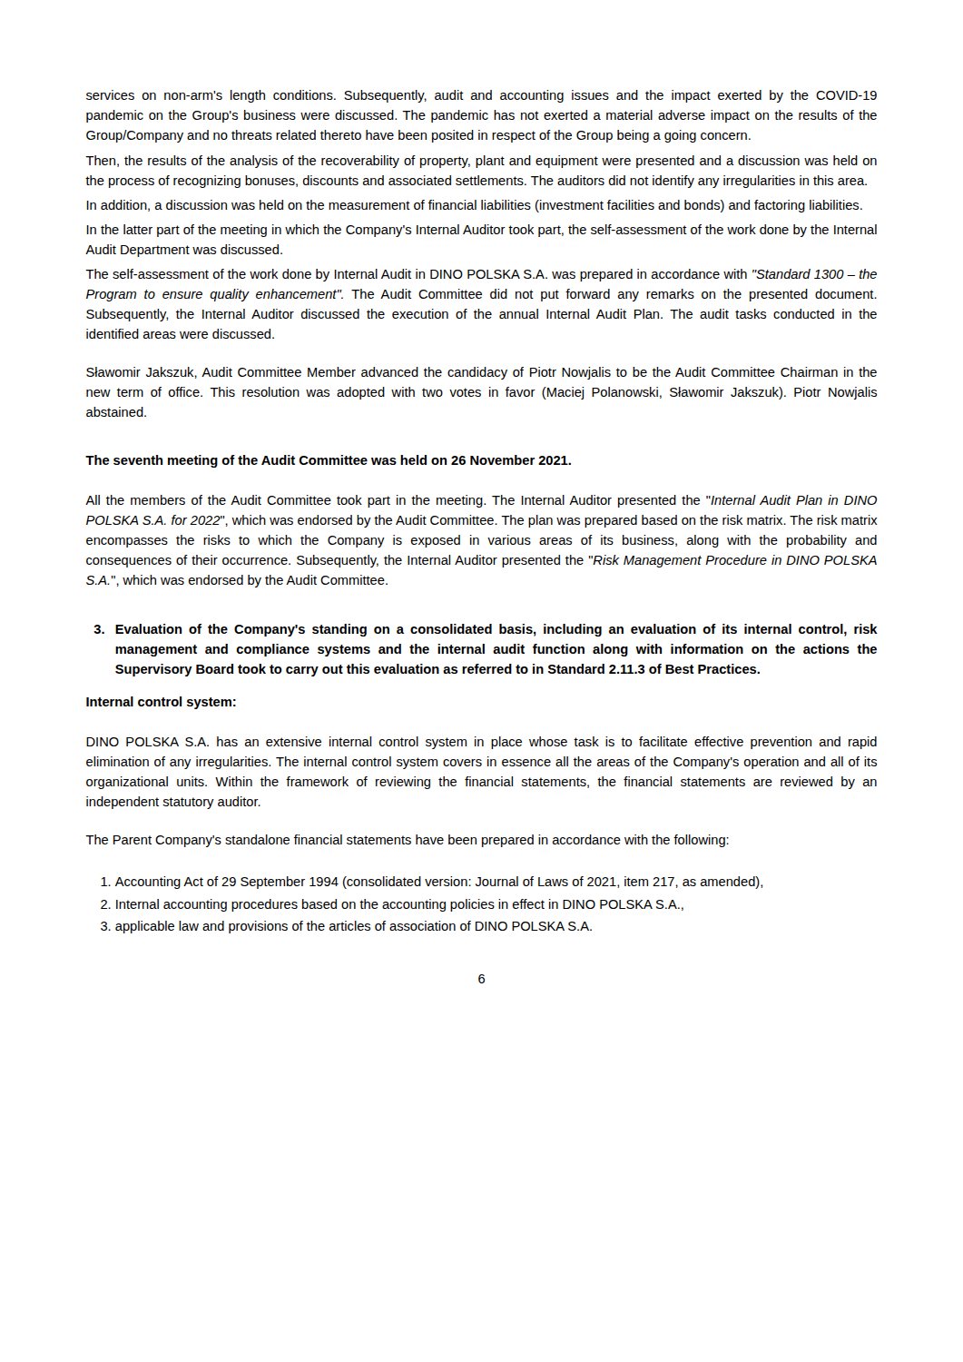services on non-arm's length conditions. Subsequently, audit and accounting issues and the impact exerted by the COVID-19 pandemic on the Group's business were discussed. The pandemic has not exerted a material adverse impact on the results of the Group/Company and no threats related thereto have been posited in respect of the Group being a going concern.
Then, the results of the analysis of the recoverability of property, plant and equipment were presented and a discussion was held on the process of recognizing bonuses, discounts and associated settlements. The auditors did not identify any irregularities in this area.
In addition, a discussion was held on the measurement of financial liabilities (investment facilities and bonds) and factoring liabilities.
In the latter part of the meeting in which the Company's Internal Auditor took part, the self-assessment of the work done by the Internal Audit Department was discussed.
The self-assessment of the work done by Internal Audit in DINO POLSKA S.A. was prepared in accordance with "Standard 1300 – the Program to ensure quality enhancement". The Audit Committee did not put forward any remarks on the presented document. Subsequently, the Internal Auditor discussed the execution of the annual Internal Audit Plan. The audit tasks conducted in the identified areas were discussed.
Sławomir Jakszuk, Audit Committee Member advanced the candidacy of Piotr Nowjalis to be the Audit Committee Chairman in the new term of office. This resolution was adopted with two votes in favor (Maciej Polanowski, Sławomir Jakszuk). Piotr Nowjalis abstained.
The seventh meeting of the Audit Committee was held on 26 November 2021.
All the members of the Audit Committee took part in the meeting. The Internal Auditor presented the "Internal Audit Plan in DINO POLSKA S.A. for 2022", which was endorsed by the Audit Committee. The plan was prepared based on the risk matrix. The risk matrix encompasses the risks to which the Company is exposed in various areas of its business, along with the probability and consequences of their occurrence. Subsequently, the Internal Auditor presented the "Risk Management Procedure in DINO POLSKA S.A.", which was endorsed by the Audit Committee.
3. Evaluation of the Company's standing on a consolidated basis, including an evaluation of its internal control, risk management and compliance systems and the internal audit function along with information on the actions the Supervisory Board took to carry out this evaluation as referred to in Standard 2.11.3 of Best Practices.
Internal control system:
DINO POLSKA S.A. has an extensive internal control system in place whose task is to facilitate effective prevention and rapid elimination of any irregularities. The internal control system covers in essence all the areas of the Company's operation and all of its organizational units. Within the framework of reviewing the financial statements, the financial statements are reviewed by an independent statutory auditor.
The Parent Company's standalone financial statements have been prepared in accordance with the following:
Accounting Act of 29 September 1994 (consolidated version: Journal of Laws of 2021, item 217, as amended),
Internal accounting procedures based on the accounting policies in effect in DINO POLSKA S.A.,
applicable law and provisions of the articles of association of DINO POLSKA S.A.
6